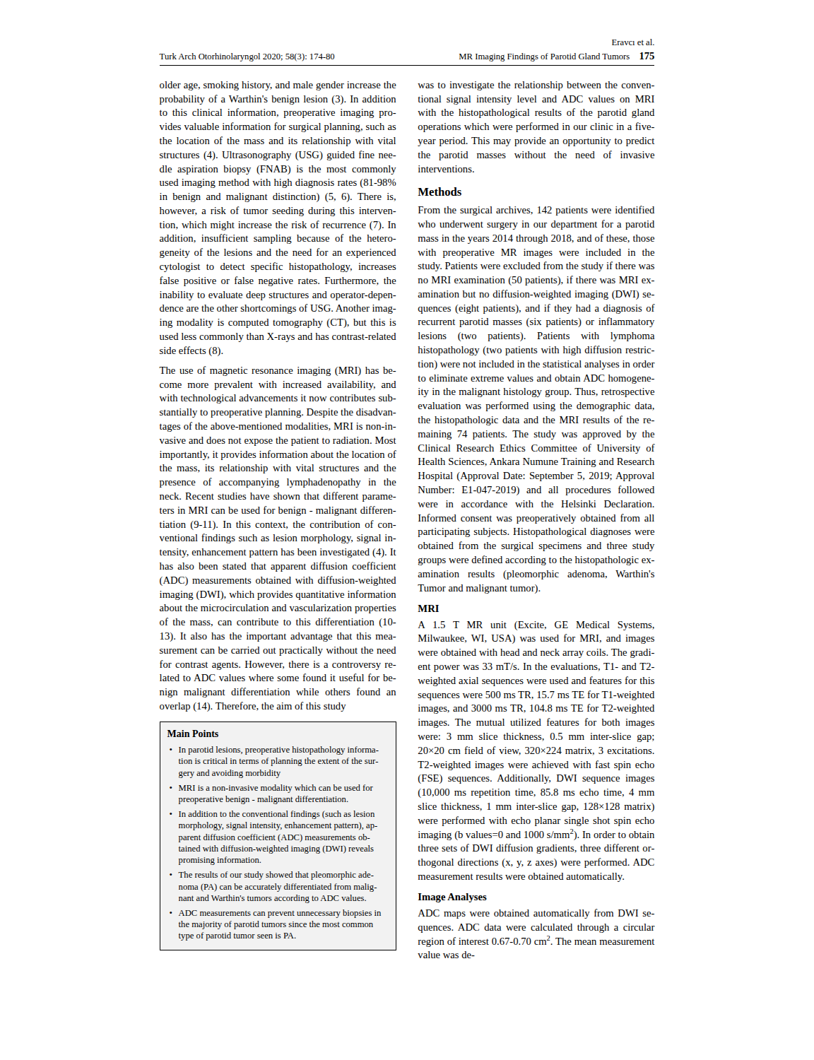Eravcı et al.
Turk Arch Otorhinolaryngol 2020; 58(3): 174-80
MR Imaging Findings of Parotid Gland Tumors 175
older age, smoking history, and male gender increase the probability of a Warthin's benign lesion (3). In addition to this clinical information, preoperative imaging provides valuable information for surgical planning, such as the location of the mass and its relationship with vital structures (4). Ultrasonography (USG) guided fine needle aspiration biopsy (FNAB) is the most commonly used imaging method with high diagnosis rates (81-98% in benign and malignant distinction) (5, 6). There is, however, a risk of tumor seeding during this intervention, which might increase the risk of recurrence (7). In addition, insufficient sampling because of the heterogeneity of the lesions and the need for an experienced cytologist to detect specific histopathology, increases false positive or false negative rates. Furthermore, the inability to evaluate deep structures and operator-dependence are the other shortcomings of USG. Another imaging modality is computed tomography (CT), but this is used less commonly than X-rays and has contrast-related side effects (8).
The use of magnetic resonance imaging (MRI) has become more prevalent with increased availability, and with technological advancements it now contributes substantially to preoperative planning. Despite the disadvantages of the above-mentioned modalities, MRI is non-invasive and does not expose the patient to radiation. Most importantly, it provides information about the location of the mass, its relationship with vital structures and the presence of accompanying lymphadenopathy in the neck. Recent studies have shown that different parameters in MRI can be used for benign - malignant differentiation (9-11). In this context, the contribution of conventional findings such as lesion morphology, signal intensity, enhancement pattern has been investigated (4). It has also been stated that apparent diffusion coefficient (ADC) measurements obtained with diffusion-weighted imaging (DWI), which provides quantitative information about the microcirculation and vascularization properties of the mass, can contribute to this differentiation (10-13). It also has the important advantage that this measurement can be carried out practically without the need for contrast agents. However, there is a controversy related to ADC values where some found it useful for benign malignant differentiation while others found an overlap (14). Therefore, the aim of this study
Main Points
In parotid lesions, preoperative histopathology information is critical in terms of planning the extent of the surgery and avoiding morbidity
MRI is a non-invasive modality which can be used for preoperative benign - malignant differentiation.
In addition to the conventional findings (such as lesion morphology, signal intensity, enhancement pattern), apparent diffusion coefficient (ADC) measurements obtained with diffusion-weighted imaging (DWI) reveals promising information.
The results of our study showed that pleomorphic adenoma (PA) can be accurately differentiated from malignant and Warthin's tumors according to ADC values.
ADC measurements can prevent unnecessary biopsies in the majority of parotid tumors since the most common type of parotid tumor seen is PA.
was to investigate the relationship between the conventional signal intensity level and ADC values on MRI with the histopathological results of the parotid gland operations which were performed in our clinic in a five-year period. This may provide an opportunity to predict the parotid masses without the need of invasive interventions.
Methods
From the surgical archives, 142 patients were identified who underwent surgery in our department for a parotid mass in the years 2014 through 2018, and of these, those with preoperative MR images were included in the study. Patients were excluded from the study if there was no MRI examination (50 patients), if there was MRI examination but no diffusion-weighted imaging (DWI) sequences (eight patients), and if they had a diagnosis of recurrent parotid masses (six patients) or inflammatory lesions (two patients). Patients with lymphoma histopathology (two patients with high diffusion restriction) were not included in the statistical analyses in order to eliminate extreme values and obtain ADC homogeneity in the malignant histology group. Thus, retrospective evaluation was performed using the demographic data, the histopathologic data and the MRI results of the remaining 74 patients. The study was approved by the Clinical Research Ethics Committee of University of Health Sciences, Ankara Numune Training and Research Hospital (Approval Date: September 5, 2019; Approval Number: E1-047-2019) and all procedures followed were in accordance with the Helsinki Declaration. Informed consent was preoperatively obtained from all participating subjects. Histopathological diagnoses were obtained from the surgical specimens and three study groups were defined according to the histopathologic examination results (pleomorphic adenoma, Warthin's Tumor and malignant tumor).
MRI
A 1.5 T MR unit (Excite, GE Medical Systems, Milwaukee, WI, USA) was used for MRI, and images were obtained with head and neck array coils. The gradient power was 33 mT/s. In the evaluations, T1- and T2-weighted axial sequences were used and features for this sequences were 500 ms TR, 15.7 ms TE for T1-weighted images, and 3000 ms TR, 104.8 ms TE for T2-weighted images. The mutual utilized features for both images were: 3 mm slice thickness, 0.5 mm inter-slice gap; 20×20 cm field of view, 320×224 matrix, 3 excitations. T2-weighted images were achieved with fast spin echo (FSE) sequences. Additionally, DWI sequence images (10,000 ms repetition time, 85.8 ms echo time, 4 mm slice thickness, 1 mm inter-slice gap, 128×128 matrix) were performed with echo planar single shot spin echo imaging (b values=0 and 1000 s/mm2). In order to obtain three sets of DWI diffusion gradients, three different orthogonal directions (x, y, z axes) were performed. ADC measurement results were obtained automatically.
Image Analyses
ADC maps were obtained automatically from DWI sequences. ADC data were calculated through a circular region of interest 0.67-0.70 cm2. The mean measurement value was de-